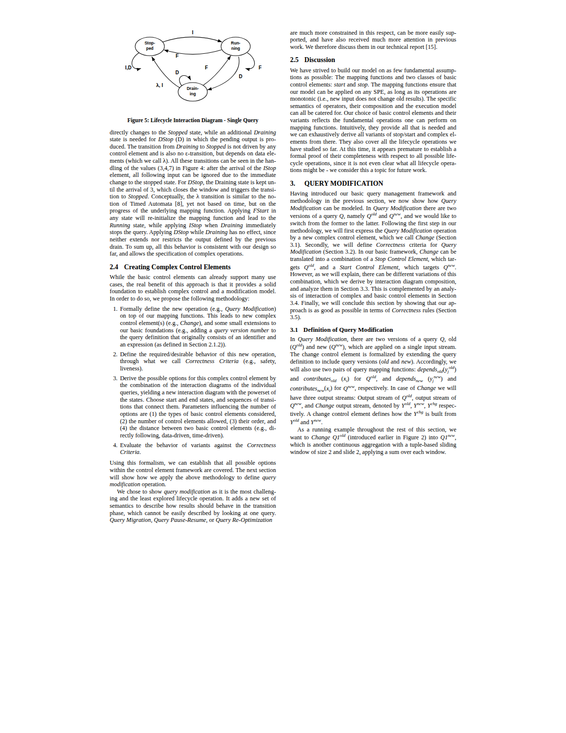Stop- ped Run- ning Drain- ing I F I,D F D λ, I F D
Figure 5: Lifecycle Interaction Diagram - Single Query
directly changes to the Stopped state, while an additional Draining state is needed for DStop (D) in which the pending output is produced. The transition from Draining to Stopped is not driven by any control element and is also no ε-transition, but depends on data elements (which we call λ). All these transitions can be seen in the handling of the values (3,4,7) in Figure 4: after the arrival of the IStop element, all following input can be ignored due to the immediate change to the stopped state. For DStop, the Draining state is kept until the arrival of 3, which closes the window and triggers the transition to Stopped. Conceptually, the λ transition is similar to the notion of Timed Automata [8], yet not based on time, but on the progress of the underlying mapping function. Applying FStart in any state will re-initialize the mapping function and lead to the Running state, while applying IStop when Draining immediately stops the query. Applying DStop while Draining has no effect, since neither extends nor restricts the output defined by the previous drain. To sum up, all this behavior is consistent with our design so far, and allows the specification of complex operations.
2.4 Creating Complex Control Elements
While the basic control elements can already support many use cases, the real benefit of this approach is that it provides a solid foundation to establish complex control and a modification model. In order to do so, we propose the following methodology:
Formally define the new operation (e.g., Query Modification) on top of our mapping functions. This leads to new complex control element(s) (e.g., Change), and some small extensions to our basic foundations (e.g., adding a query version number to the query definition that originally consists of an identifier and an expression (as defined in Section 2.1.2)).
Define the required/desirable behavior of this new operation, through what we call Correctness Criteria (e.g., safety, liveness).
Derive the possible options for this complex control element by the combination of the interaction diagrams of the individual queries, yielding a new interaction diagram with the powerset of the states. Choose start and end states, and sequences of transitions that connect them. Parameters influencing the number of options are (1) the types of basic control elements considered, (2) the number of control elements allowed, (3) their order, and (4) the distance between two basic control elements (e.g., directly following, data-driven, time-driven).
Evaluate the behavior of variants against the Correctness Criteria.
Using this formalism, we can establish that all possible options within the control element framework are covered. The next section will show how we apply the above methodology to define query modification operation.
We chose to show query modification as it is the most challenging and the least explored lifecycle operation. It adds a new set of semantics to describe how results should behave in the transition phase, which cannot be easily described by looking at one query. Query Migration, Query Pause-Resume, or Query Re-Optimization
are much more constrained in this respect, can be more easily supported, and have also received much more attention in previous work. We therefore discuss them in our technical report [15].
2.5 Discussion
We have strived to build our model on as few fundamental assumptions as possible: The mapping functions and two classes of basic control elements: start and stop. The mapping functions ensure that our model can be applied on any SPE, as long as its operations are monotonic (i.e., new input does not change old results). The specific semantics of operators, their composition and the execution model can all be catered for. Our choice of basic control elements and their variants reflects the fundamental operations one can perform on mapping functions. Intuitively, they provide all that is needed and we can exhaustively derive all variants of stop/start and complex elements from there. They also cover all the lifecycle operations we have studied so far. At this time, it appears premature to establish a formal proof of their completeness with respect to all possible lifecycle operations, since it is not even clear what all lifecycle operations might be - we consider this a topic for future work.
3. QUERY MODIFICATION
Having introduced our basic query management framework and methodology in the previous section, we now show how Query Modification can be modeled. In Query Modification there are two versions of a query Q, namely Qold and Qnew, and we would like to switch from the former to the latter. Following the first step in our methodology, we will first express the Query Modification operation by a new complex control element, which we call Change (Section 3.1). Secondly, we will define Correctness criteria for Query Modification (Section 3.2). In our basic framework, Change can be translated into a combination of a Stop Control Element, which targets Qold, and a Start Control Element, which targets Qnew. However, as we will explain, there can be different variations of this combination, which we derive by interaction diagram composition, and analyze them in Section 3.3. This is complemented by an analysis of interaction of complex and basic control elements in Section 3.4. Finally, we will conclude this section by showing that our approach is as good as possible in terms of Correctness rules (Section 3.5).
3.1 Definition of Query Modification
In Query Modification, there are two versions of a query Q, old (Qold) and new (Qnew), which are applied on a single input stream. The change control element is formalized by extending the query definition to include query versions (old and new). Accordingly, we will also use two pairs of query mapping functions: dependsold(yjold) and contributesold (xi) for Qold, and dependsnew (yjnew) and contributesnew(xi) for Qnew, respectively. In case of Change we will have three output streams: Output stream of Qold, output stream of Qnew, and Change output stream, denoted by Yold, Ynew, Ychg respectively. A change control element defines how the Ychg is built from Yold and Ynew.
As a running example throughout the rest of this section, we want to Change Q1old (introduced earlier in Figure 2) into Q1new, which is another continuous aggregation with a tuple-based sliding window of size 2 and slide 2, applying a sum over each window.